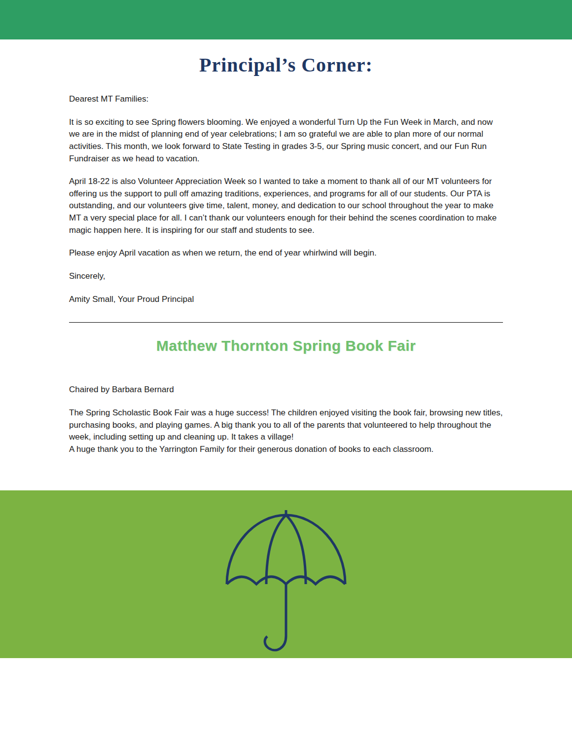Principal’s Corner:
Dearest MT Families:
It is so exciting to see Spring flowers blooming. We enjoyed a wonderful Turn Up the Fun Week in March, and now we are in the midst of planning end of year celebrations; I am so grateful we are able to plan more of our normal activities. This month, we look forward to State Testing in grades 3-5, our Spring music concert, and our Fun Run Fundraiser as we head to vacation.
April 18-22 is also Volunteer Appreciation Week so I wanted to take a moment to thank all of our MT volunteers for offering us the support to pull off amazing traditions, experiences, and programs for all of our students. Our PTA is outstanding, and our volunteers give time, talent, money, and dedication to our school throughout the year to make MT a very special place for all. I can’t thank our volunteers enough for their behind the scenes coordination to make magic happen here. It is inspiring for our staff and students to see.
Please enjoy April vacation as when we return, the end of year whirlwind will begin.
Sincerely,
Amity Small, Your Proud Principal
Matthew Thornton Spring Book Fair
Chaired by Barbara Bernard
The Spring Scholastic Book Fair was a huge success! The children enjoyed visiting the book fair, browsing new titles, purchasing books, and playing games. A big thank you to all of the parents that volunteered to help throughout the week, including setting up and cleaning up. It takes a village!
A huge thank you to the Yarrington Family for their generous donation of books to each classroom.